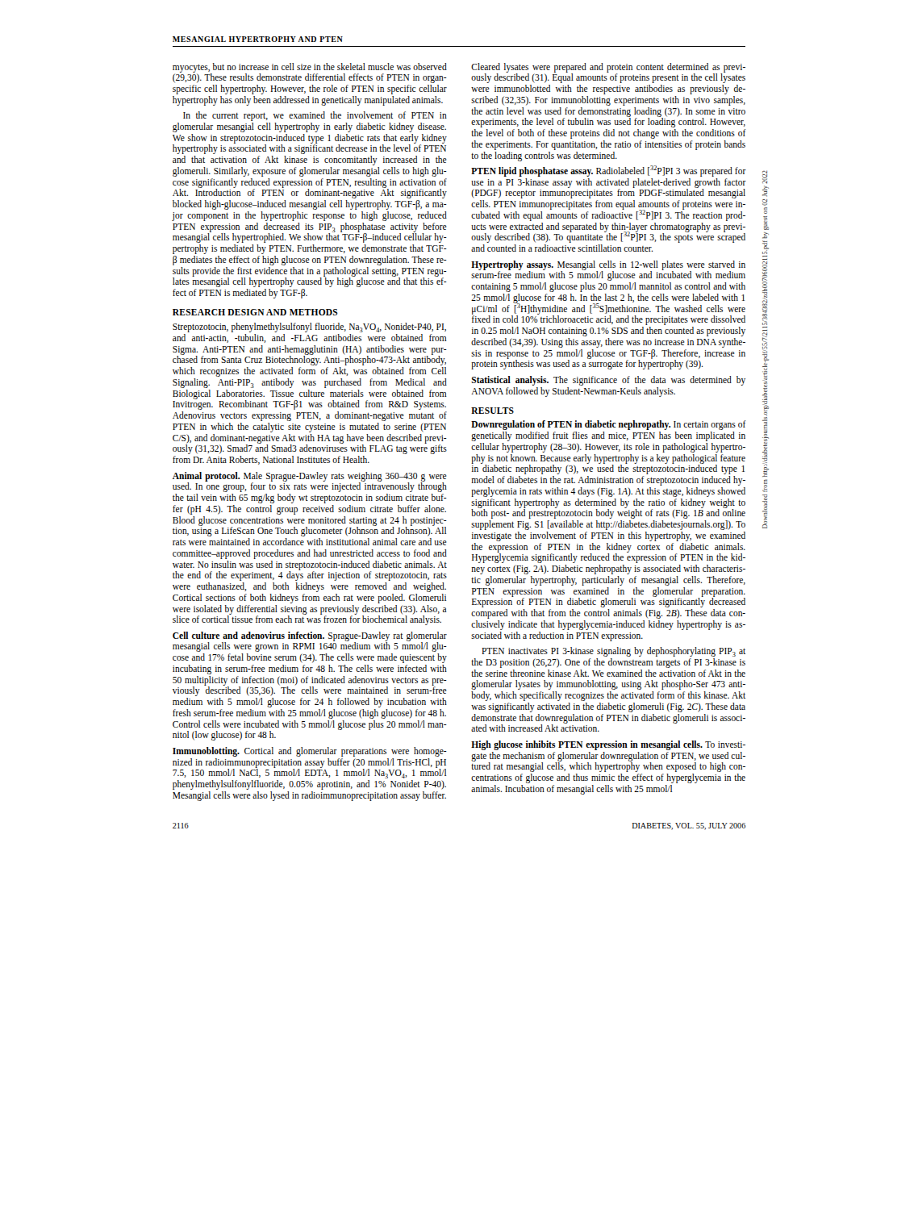Mesangial Hypertrophy and PTEN
myocytes, but no increase in cell size in the skeletal muscle was observed (29,30). These results demonstrate differential effects of PTEN in organ-specific cell hypertrophy. However, the role of PTEN in specific cellular hypertrophy has only been addressed in genetically manipulated animals.
In the current report, we examined the involvement of PTEN in glomerular mesangial cell hypertrophy in early diabetic kidney disease. We show in streptozotocin-induced type 1 diabetic rats that early kidney hypertrophy is associated with a significant decrease in the level of PTEN and that activation of Akt kinase is concomitantly increased in the glomeruli. Similarly, exposure of glomerular mesangial cells to high glucose significantly reduced expression of PTEN, resulting in activation of Akt. Introduction of PTEN or dominant-negative Akt significantly blocked high-glucose–induced mesangial cell hypertrophy. TGF-β, a major component in the hypertrophic response to high glucose, reduced PTEN expression and decreased its PIP3 phosphatase activity before mesangial cells hypertrophied. We show that TGF-β–induced cellular hypertrophy is mediated by PTEN. Furthermore, we demonstrate that TGF-β mediates the effect of high glucose on PTEN downregulation. These results provide the first evidence that in a pathological setting, PTEN regulates mesangial cell hypertrophy caused by high glucose and that this effect of PTEN is mediated by TGF-β.
Research Design and Methods
Streptozotocin, phenylmethylsulfonyl fluoride, Na3VO4, Nonidet-P40, PI, and anti-actin, -tubulin, and -FLAG antibodies were obtained from Sigma. Anti-PTEN and anti-hemagglutinin (HA) antibodies were purchased from Santa Cruz Biotechnology. Anti–phospho-473-Akt antibody, which recognizes the activated form of Akt, was obtained from Cell Signaling. Anti-PIP3 antibody was purchased from Medical and Biological Laboratories. Tissue culture materials were obtained from Invitrogen. Recombinant TGF-β1 was obtained from R&D Systems. Adenovirus vectors expressing PTEN, a dominant-negative mutant of PTEN in which the catalytic site cysteine is mutated to serine (PTEN C/S), and dominant-negative Akt with HA tag have been described previously (31,32). Smad7 and Smad3 adenoviruses with FLAG tag were gifts from Dr. Anita Roberts, National Institutes of Health.
Animal protocol. Male Sprague-Dawley rats weighing 360–430 g were used. In one group, four to six rats were injected intravenously through the tail vein with 65 mg/kg body wt streptozotocin in sodium citrate buffer (pH 4.5). The control group received sodium citrate buffer alone. Blood glucose concentrations were monitored starting at 24 h postinjection, using a LifeScan One Touch glucometer (Johnson and Johnson). All rats were maintained in accordance with institutional animal care and use committee–approved procedures and had unrestricted access to food and water. No insulin was used in streptozotocin-induced diabetic animals. At the end of the experiment, 4 days after injection of streptozotocin, rats were euthanasized, and both kidneys were removed and weighed. Cortical sections of both kidneys from each rat were pooled. Glomeruli were isolated by differential sieving as previously described (33). Also, a slice of cortical tissue from each rat was frozen for biochemical analysis.
Cell culture and adenovirus infection. Sprague-Dawley rat glomerular mesangial cells were grown in RPMI 1640 medium with 5 mmol/l glucose and 17% fetal bovine serum (34). The cells were made quiescent by incubating in serum-free medium for 48 h. The cells were infected with 50 multiplicity of infection (moi) of indicated adenovirus vectors as previously described (35,36). The cells were maintained in serum-free medium with 5 mmol/l glucose for 24 h followed by incubation with fresh serum-free medium with 25 mmol/l glucose (high glucose) for 48 h. Control cells were incubated with 5 mmol/l glucose plus 20 mmol/l mannitol (low glucose) for 48 h.
Immunoblotting. Cortical and glomerular preparations were homogenized in radioimmunoprecipitation assay buffer (20 mmol/l Tris-HCl, pH 7.5, 150 mmol/l NaCl, 5 mmol/l EDTA, 1 mmol/l Na3VO4, 1 mmol/l phenylmethylsulfonylfluoride, 0.05% aprotinin, and 1% Nonidet P-40). Mesangial cells were also lysed in radioimmunoprecipitation assay buffer. Cleared lysates were prepared and protein content determined as previously described (31). Equal amounts of proteins present in the cell lysates were immunoblotted with the respective antibodies as previously described (32,35). For immunoblotting experiments with in vivo samples, the actin level was used for demonstrating loading (37). In some in vitro experiments, the level of tubulin was used for loading control. However, the level of both of these proteins did not change with the conditions of the experiments. For quantitation, the ratio of intensities of protein bands to the loading controls was determined.
PTEN lipid phosphatase assay. Radiolabeled [32P]PI 3 was prepared for use in a PI 3-kinase assay with activated platelet-derived growth factor (PDGF) receptor immunoprecipitates from PDGF-stimulated mesangial cells. PTEN immunoprecipitates from equal amounts of proteins were incubated with equal amounts of radioactive [32P]PI 3. The reaction products were extracted and separated by thin-layer chromatography as previously described (38). To quantitate the [32P]PI 3, the spots were scraped and counted in a radioactive scintillation counter.
Hypertrophy assays. Mesangial cells in 12-well plates were starved in serum-free medium with 5 mmol/l glucose and incubated with medium containing 5 mmol/l glucose plus 20 mmol/l mannitol as control and with 25 mmol/l glucose for 48 h. In the last 2 h, the cells were labeled with 1 μCi/ml of [3H]thymidine and [35S]methionine. The washed cells were fixed in cold 10% trichloroacetic acid, and the precipitates were dissolved in 0.25 mol/l NaOH containing 0.1% SDS and then counted as previously described (34,39). Using this assay, there was no increase in DNA synthesis in response to 25 mmol/l glucose or TGF-β. Therefore, increase in protein synthesis was used as a surrogate for hypertrophy (39).
Statistical analysis. The significance of the data was determined by ANOVA followed by Student-Newman-Keuls analysis.
Results
Downregulation of PTEN in diabetic nephropathy. In certain organs of genetically modified fruit flies and mice, PTEN has been implicated in cellular hypertrophy (28–30). However, its role in pathological hypertrophy is not known. Because early hypertrophy is a key pathological feature in diabetic nephropathy (3), we used the streptozotocin-induced type 1 model of diabetes in the rat. Administration of streptozotocin induced hyperglycemia in rats within 4 days (Fig. 1A). At this stage, kidneys showed significant hypertrophy as determined by the ratio of kidney weight to both post- and prestreptozotocin body weight of rats (Fig. 1B and online supplement Fig. S1 [available at http://diabetes.diabetesjournals.org]). To investigate the involvement of PTEN in this hypertrophy, we examined the expression of PTEN in the kidney cortex of diabetic animals. Hyperglycemia significantly reduced the expression of PTEN in the kidney cortex (Fig. 2A). Diabetic nephropathy is associated with characteristic glomerular hypertrophy, particularly of mesangial cells. Therefore, PTEN expression was examined in the glomerular preparation. Expression of PTEN in diabetic glomeruli was significantly decreased compared with that from the control animals (Fig. 2B). These data conclusively indicate that hyperglycemia-induced kidney hypertrophy is associated with a reduction in PTEN expression.
PTEN inactivates PI 3-kinase signaling by dephosphorylating PIP3 at the D3 position (26,27). One of the downstream targets of PI 3-kinase is the serine threonine kinase Akt. We examined the activation of Akt in the glomerular lysates by immunoblotting, using Akt phospho-Ser 473 antibody, which specifically recognizes the activated form of this kinase. Akt was significantly activated in the diabetic glomeruli (Fig. 2C). These data demonstrate that downregulation of PTEN in diabetic glomeruli is associated with increased Akt activation.
High glucose inhibits PTEN expression in mesangial cells. To investigate the mechanism of glomerular downregulation of PTEN, we used cultured rat mesangial cells, which hypertrophy when exposed to high concentrations of glucose and thus mimic the effect of hyperglycemia in the animals. Incubation of mesangial cells with 25 mmol/l
Downloaded from http://diabetesjournals.org/diabetes/article-pdf/55/7/2115/384382/zdb00706002115.pdf by guest on 02 July 2022
2116 DIABETES, VOL. 55, JULY 2006